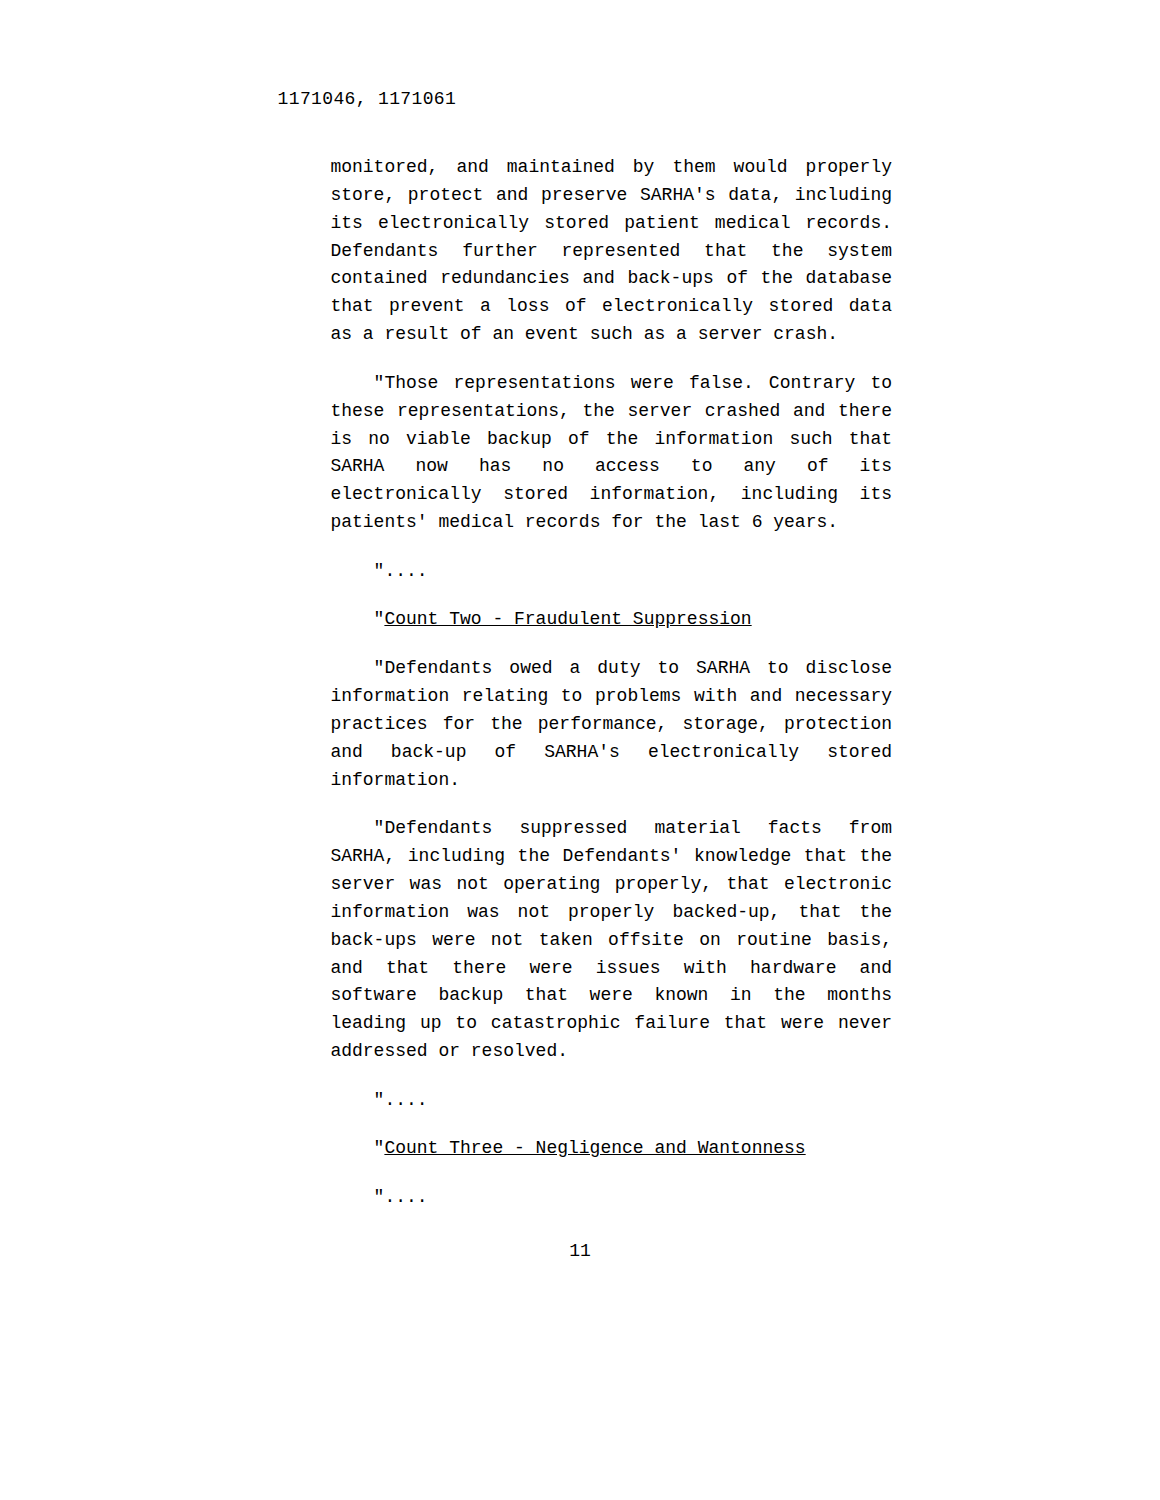1171046, 1171061
monitored, and maintained by them would properly store, protect and preserve SARHA's data, including its electronically stored patient medical records. Defendants further represented that the system contained redundancies and back-ups of the database that prevent a loss of electronically stored data as a result of an event such as a server crash.
"Those representations were false. Contrary to these representations, the server crashed and there is no viable backup of the information such that SARHA now has no access to any of its electronically stored information, including its patients' medical records for the last 6 years.
"....
"Count Two - Fraudulent Suppression
"Defendants owed a duty to SARHA to disclose information relating to problems with and necessary practices for the performance, storage, protection and back-up of SARHA's electronically stored information.
"Defendants suppressed material facts from SARHA, including the Defendants' knowledge that the server was not operating properly, that electronic information was not properly backed-up, that the back-ups were not taken offsite on routine basis, and that there were issues with hardware and software backup that were known in the months leading up to catastrophic failure that were never addressed or resolved.
"....
"Count Three - Negligence and Wantonness
"....
11